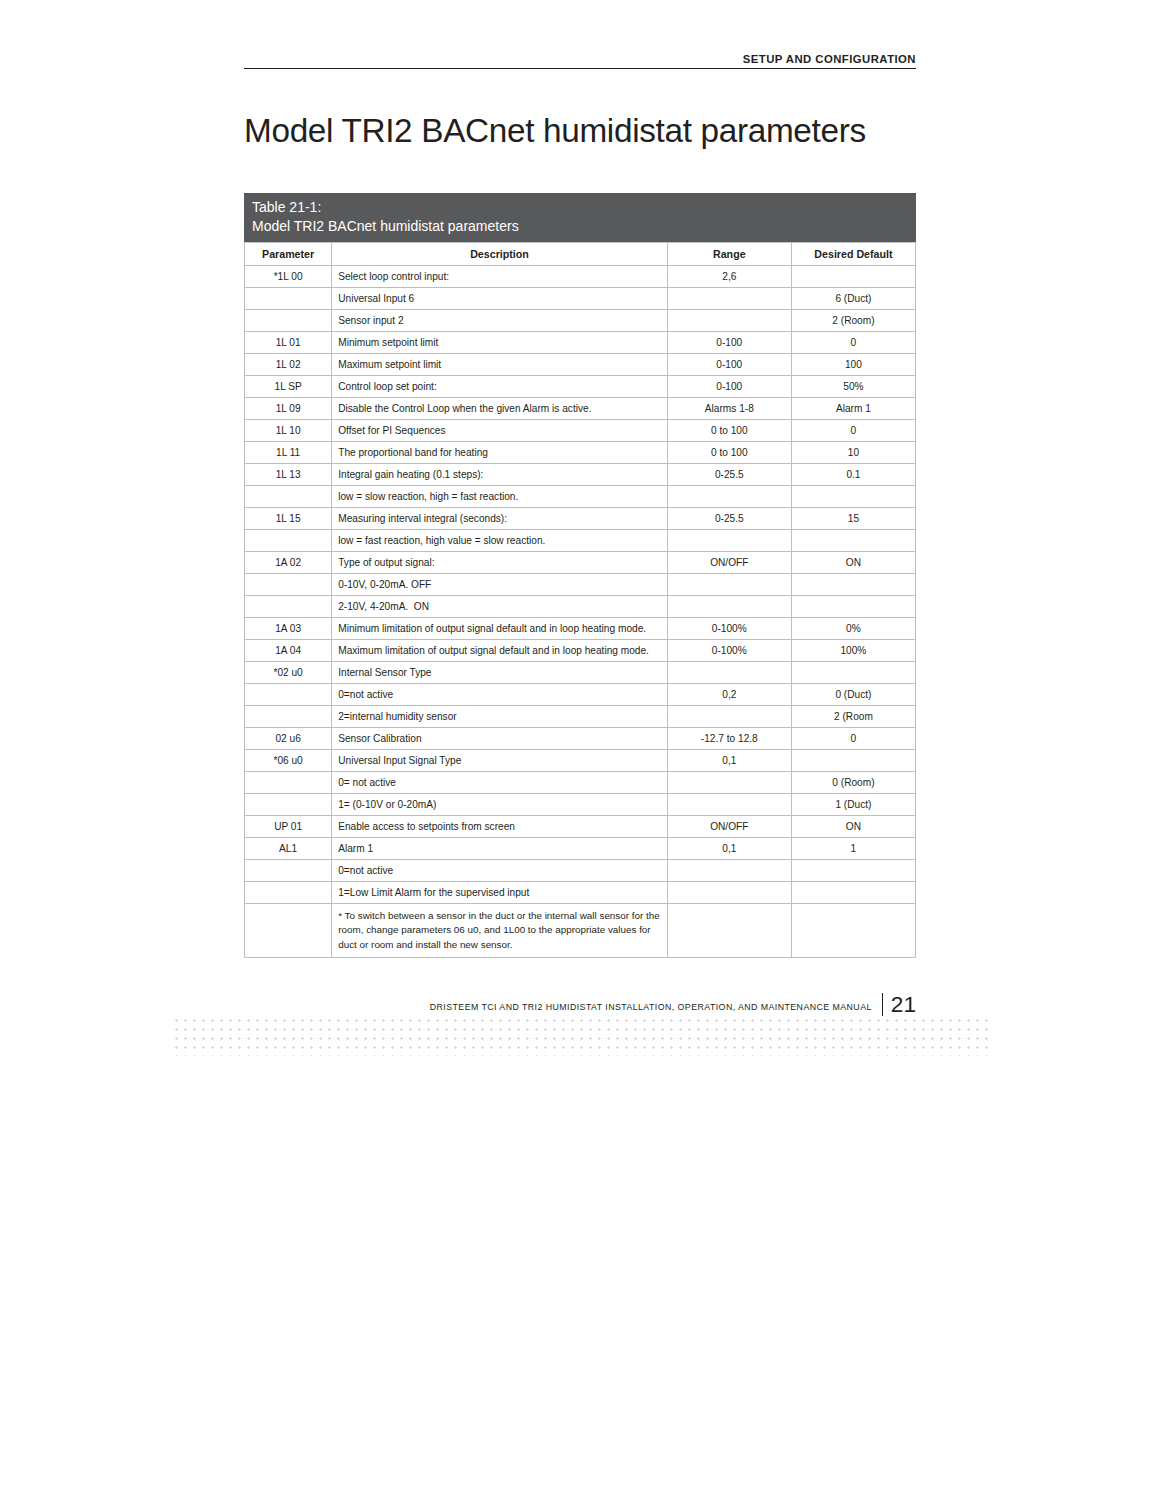SETUP AND CONFIGURATION
Model TRI2 BACnet humidistat parameters
Table 21-1: Model TRI2 BACnet humidistat parameters
| Parameter | Description | Range | Desired Default |
| --- | --- | --- | --- |
| *1L 00 | Select loop control input: | 2,6 | |
| | Universal Input 6 | | 6 (Duct) |
| | Sensor input 2 | | 2 (Room) |
| 1L 01 | Minimum setpoint limit | 0-100 | 0 |
| 1L 02 | Maximum setpoint limit | 0-100 | 100 |
| 1L SP | Control loop set point: | 0-100 | 50% |
| 1L 09 | Disable the Control Loop when the given Alarm is active. | Alarms 1-8 | Alarm 1 |
| 1L 10 | Offset for PI Sequences | 0 to 100 | 0 |
| 1L 11 | The proportional band for heating | 0 to 100 | 10 |
| 1L 13 | Integral gain heating (0.1 steps): | 0-25.5 | 0.1 |
| | low = slow reaction, high = fast reaction. | | |
| 1L 15 | Measuring interval integral (seconds): | 0-25.5 | 15 |
| | low = fast reaction, high value = slow reaction. | | |
| 1A 02 | Type of output signal: | ON/OFF | ON |
| | 0-10V, 0-20mA. OFF | | |
| | 2-10V, 4-20mA. ON | | |
| 1A 03 | Minimum limitation of output signal default and in loop heating mode. | 0-100% | 0% |
| 1A 04 | Maximum limitation of output signal default and in loop heating mode. | 0-100% | 100% |
| *02 u0 | Internal Sensor Type | | |
| | 0=not active | 0,2 | 0 (Duct) |
| | 2=internal humidity sensor | | 2 (Room |
| 02 u6 | Sensor Calibration | -12.7 to 12.8 | 0 |
| *06 u0 | Universal Input Signal Type | 0,1 | |
| | 0= not active | | 0 (Room) |
| | 1= (0-10V or 0-20mA) | | 1 (Duct) |
| UP 01 | Enable access to setpoints from screen | ON/OFF | ON |
| AL1 | Alarm 1 | 0,1 | 1 |
| | 0=not active | | |
| | 1=Low Limit Alarm for the supervised input | | |
| | * To switch between a sensor in the duct or the internal wall sensor for the room, change parameters 06 u0, and 1L00 to the appropriate values for duct or room and install the new sensor. | | |
DRISTEEM TCI AND TRI2 HUMIDISTAT INSTALLATION, OPERATION, AND MAINTENANCE MANUAL
21